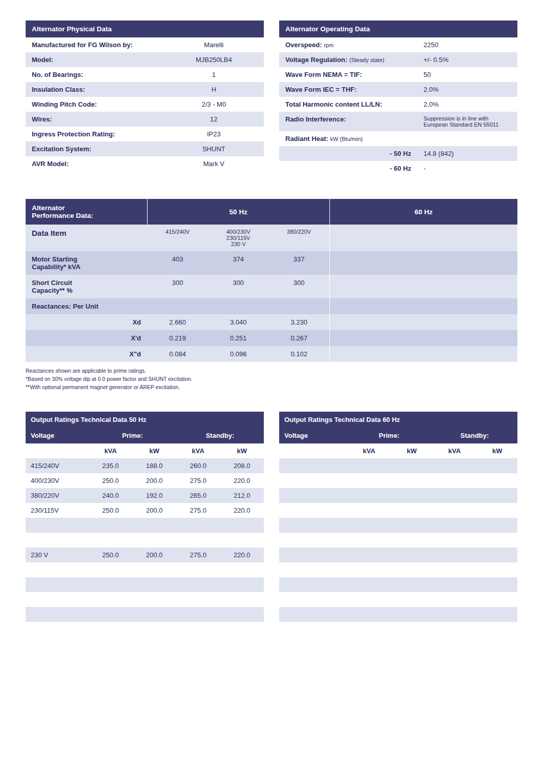Alternator Physical Data
| Manufactured for FG Wilson by: | Marelli |
| Model: | MJB250LB4 |
| No. of Bearings: | 1 |
| Insulation Class: | H |
| Winding Pitch Code: | 2/3 - M0 |
| Wires: | 12 |
| Ingress Protection Rating: | IP23 |
| Excitation System: | SHUNT |
| AVR Model: | Mark V |
Alternator Operating Data
| Overspeed: rpm | 2250 |
| Voltage Regulation: (Steady state) | +/- 0.5% |
| Wave Form NEMA = TIF: | 50 |
| Wave Form IEC = THF: | 2.0% |
| Total Harmonic content LL/LN: | 2.0% |
| Radio Interference: | Suppression is in line with European Standard EN 55011 |
| Radiant Heat: kW (Btu/min) | |
| - 50 Hz | 14.8 (842) |
| - 60 Hz | - |
| Alternator Performance Data: | 50 Hz | 60 Hz |
| --- | --- | --- |
| Data Item | 415/240V | 400/230V 230/115V 230 V | 380/220V | |
| Motor Starting Capability* kVA | 403 | 374 | 337 | |
| Short Circuit Capacity** % | 300 | 300 | 300 | |
| Reactances: Per Unit | | | | |
| Xd | 2.660 | 3.040 | 3.230 | |
| X'd | 0.219 | 0.251 | 0.267 | |
| X"d | 0.084 | 0.096 | 0.102 | |
Reactances shown are applicable to prime ratings.
*Based on 30% voltage dip at 0.0 power factor and SHUNT excitation.
**With optional permanent magnet generator or AREP excitation.
| Output Ratings Technical Data 50 Hz |
| --- |
| Voltage | Prime: | Standby: |
| | kVA | kW | kVA | kW |
| 415/240V | 235.0 | 188.0 | 260.0 | 208.0 |
| 400/230V | 250.0 | 200.0 | 275.0 | 220.0 |
| 380/220V | 240.0 | 192.0 | 265.0 | 212.0 |
| 230/115V | 250.0 | 200.0 | 275.0 | 220.0 |
| 230 V | 250.0 | 200.0 | 275.0 | 220.0 |
| Output Ratings Technical Data 60 Hz |
| --- |
| Voltage | Prime: | Standby: |
| | kVA | kW | kVA | kW |